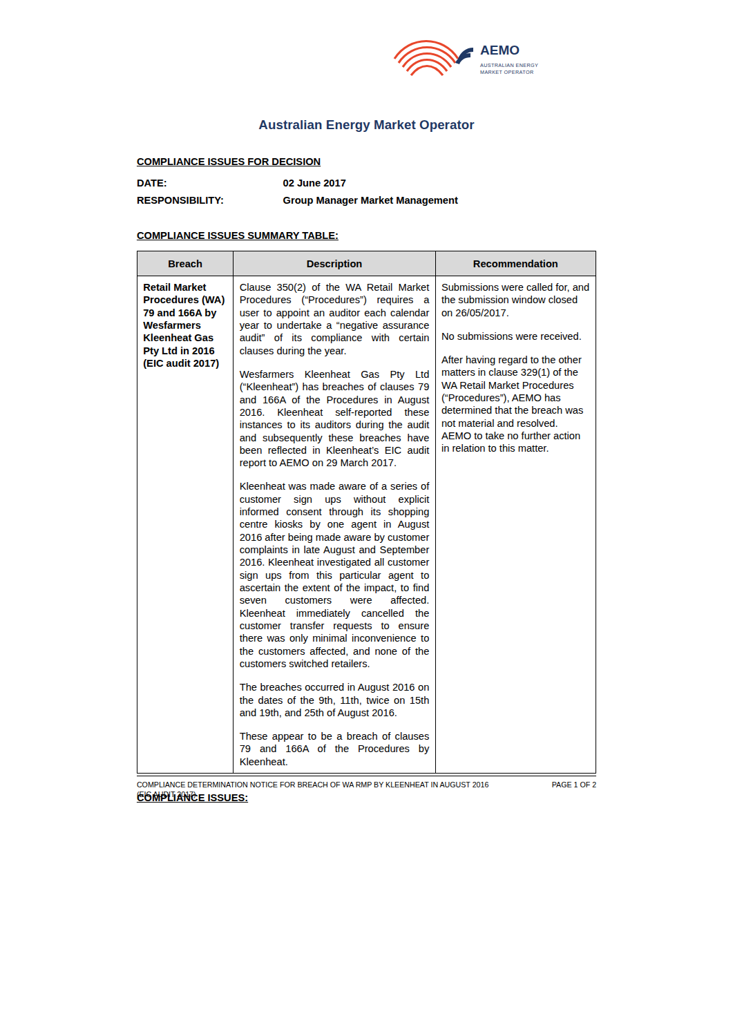AEMO AUSTRALIAN ENERGY MARKET OPERATOR
Australian Energy Market Operator
COMPLIANCE ISSUES FOR DECISION
DATE:
02 June 2017
RESPONSIBILITY:
Group Manager Market Management
COMPLIANCE ISSUES SUMMARY TABLE:
| Breach | Description | Recommendation |
| --- | --- | --- |
| Retail Market Procedures (WA) 79 and 166A by Wesfarmers Kleenheat Gas Pty Ltd in 2016 (EIC audit 2017) | Clause 350(2) of the WA Retail Market Procedures (“Procedures”) requires a user to appoint an auditor each calendar year to undertake a “negative assurance audit” of its compliance with certain clauses during the year. Wesfarmers Kleenheat Gas Pty Ltd (“Kleenheat”) has breaches of clauses 79 and 166A of the Procedures in August 2016. Kleenheat self-reported these instances to its auditors during the audit and subsequently these breaches have been reflected in Kleenheat’s EIC audit report to AEMO on 29 March 2017. Kleenheat was made aware of a series of customer sign ups without explicit informed consent through its shopping centre kiosks by one agent in August 2016 after being made aware by customer complaints in late August and September 2016. Kleenheat investigated all customer sign ups from this particular agent to ascertain the extent of the impact, to find seven customers were affected. Kleenheat immediately cancelled the customer transfer requests to ensure there was only minimal inconvenience to the customers affected, and none of the customers switched retailers. The breaches occurred in August 2016 on the dates of the 9th, 11th, twice on 15th and 19th, and 25th of August 2016. These appear to be a breach of clauses 79 and 166A of the Procedures by Kleenheat. | Submissions were called for, and the submission window closed on 26/05/2017. No submissions were received. After having regard to the other matters in clause 329(1) of the WA Retail Market Procedures (“Procedures”), AEMO has determined that the breach was not material and resolved. AEMO to take no further action in relation to this matter. |
COMPLIANCE ISSUES:
COMPLIANCE DETERMINATION NOTICE FOR BREACH OF WA RMP BY KLEENHEAT IN AUGUST 2016 (EIC AUDIT 2017)
PAGE 1 OF 2